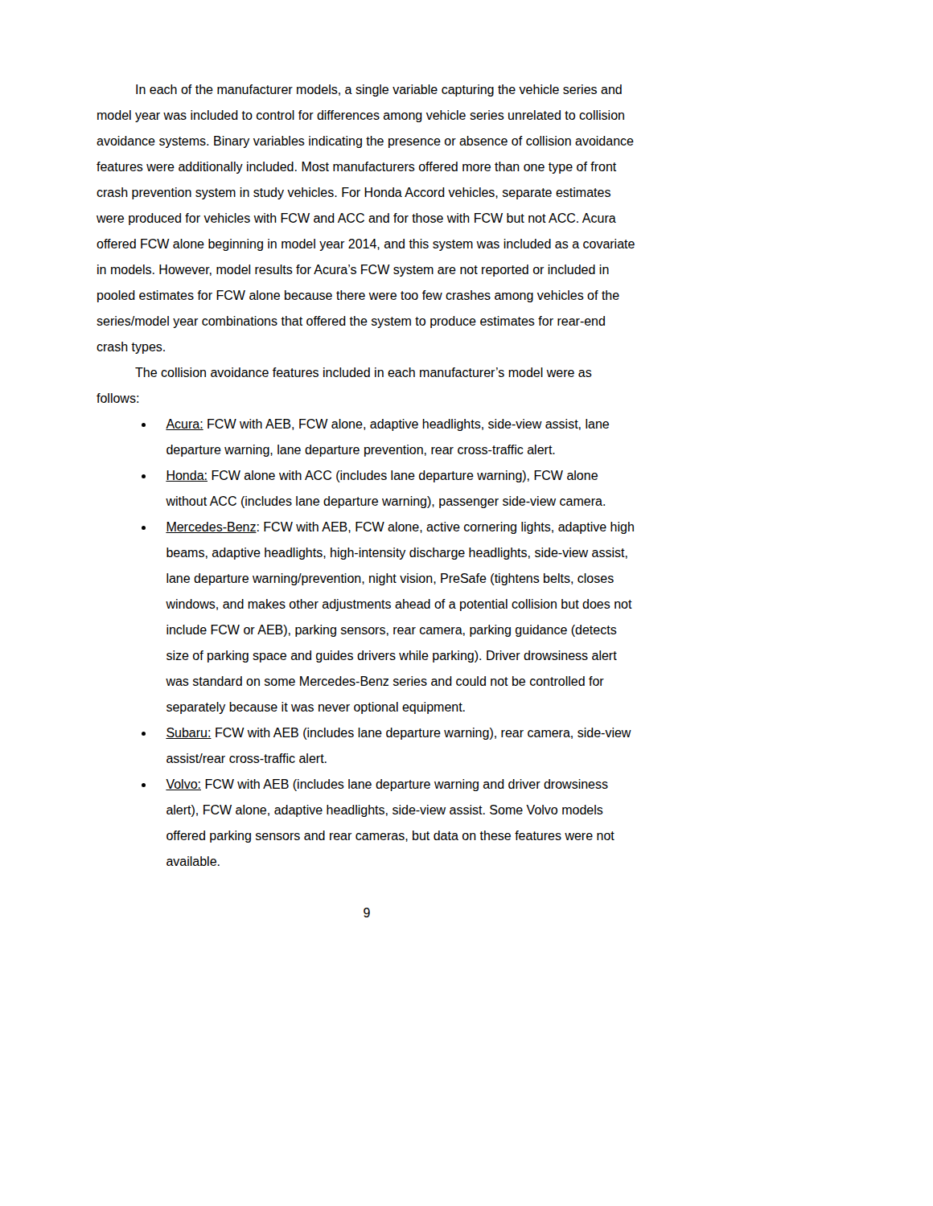In each of the manufacturer models, a single variable capturing the vehicle series and model year was included to control for differences among vehicle series unrelated to collision avoidance systems. Binary variables indicating the presence or absence of collision avoidance features were additionally included. Most manufacturers offered more than one type of front crash prevention system in study vehicles. For Honda Accord vehicles, separate estimates were produced for vehicles with FCW and ACC and for those with FCW but not ACC. Acura offered FCW alone beginning in model year 2014, and this system was included as a covariate in models. However, model results for Acura’s FCW system are not reported or included in pooled estimates for FCW alone because there were too few crashes among vehicles of the series/model year combinations that offered the system to produce estimates for rear-end crash types.
The collision avoidance features included in each manufacturer’s model were as follows:
Acura: FCW with AEB, FCW alone, adaptive headlights, side-view assist, lane departure warning, lane departure prevention, rear cross-traffic alert.
Honda: FCW alone with ACC (includes lane departure warning), FCW alone without ACC (includes lane departure warning), passenger side-view camera.
Mercedes-Benz: FCW with AEB, FCW alone, active cornering lights, adaptive high beams, adaptive headlights, high-intensity discharge headlights, side-view assist, lane departure warning/prevention, night vision, PreSafe (tightens belts, closes windows, and makes other adjustments ahead of a potential collision but does not include FCW or AEB), parking sensors, rear camera, parking guidance (detects size of parking space and guides drivers while parking). Driver drowsiness alert was standard on some Mercedes-Benz series and could not be controlled for separately because it was never optional equipment.
Subaru: FCW with AEB (includes lane departure warning), rear camera, side-view assist/rear cross-traffic alert.
Volvo: FCW with AEB (includes lane departure warning and driver drowsiness alert), FCW alone, adaptive headlights, side-view assist. Some Volvo models offered parking sensors and rear cameras, but data on these features were not available.
9